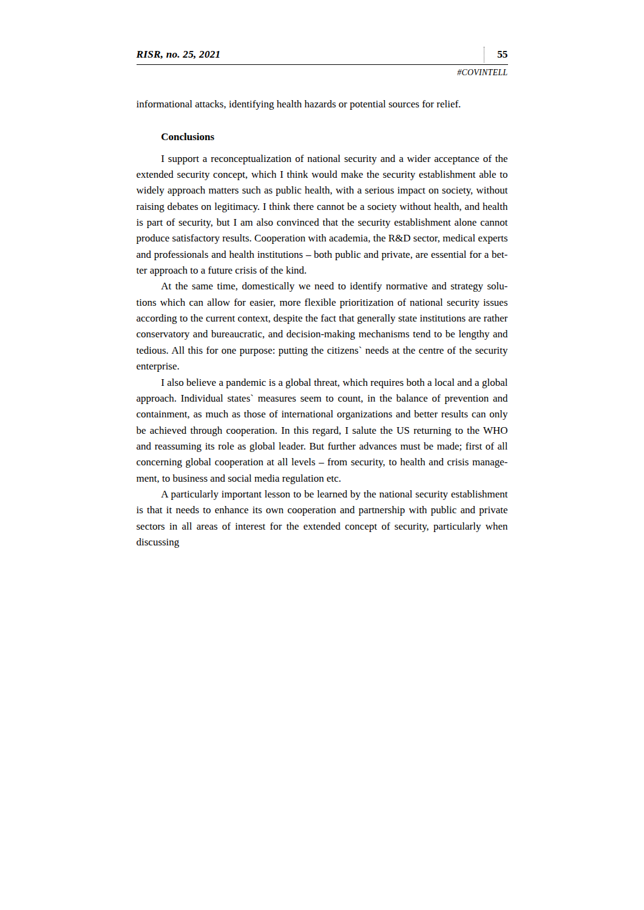RISR, no. 25, 2021
55
#COVINTELL
informational attacks, identifying health hazards or potential sources for relief.
Conclusions
I support a reconceptualization of national security and a wider acceptance of the extended security concept, which I think would make the security establishment able to widely approach matters such as public health, with a serious impact on society, without raising debates on legitimacy. I think there cannot be a society without health, and health is part of security, but I am also convinced that the security establishment alone cannot produce satisfactory results. Cooperation with academia, the R&D sector, medical experts and professionals and health institutions – both public and private, are essential for a better approach to a future crisis of the kind.
At the same time, domestically we need to identify normative and strategy solutions which can allow for easier, more flexible prioritization of national security issues according to the current context, despite the fact that generally state institutions are rather conservatory and bureaucratic, and decision-making mechanisms tend to be lengthy and tedious. All this for one purpose: putting the citizens` needs at the centre of the security enterprise.
I also believe a pandemic is a global threat, which requires both a local and a global approach. Individual states` measures seem to count, in the balance of prevention and containment, as much as those of international organizations and better results can only be achieved through cooperation. In this regard, I salute the US returning to the WHO and reassuming its role as global leader. But further advances must be made; first of all concerning global cooperation at all levels – from security, to health and crisis management, to business and social media regulation etc.
A particularly important lesson to be learned by the national security establishment is that it needs to enhance its own cooperation and partnership with public and private sectors in all areas of interest for the extended concept of security, particularly when discussing